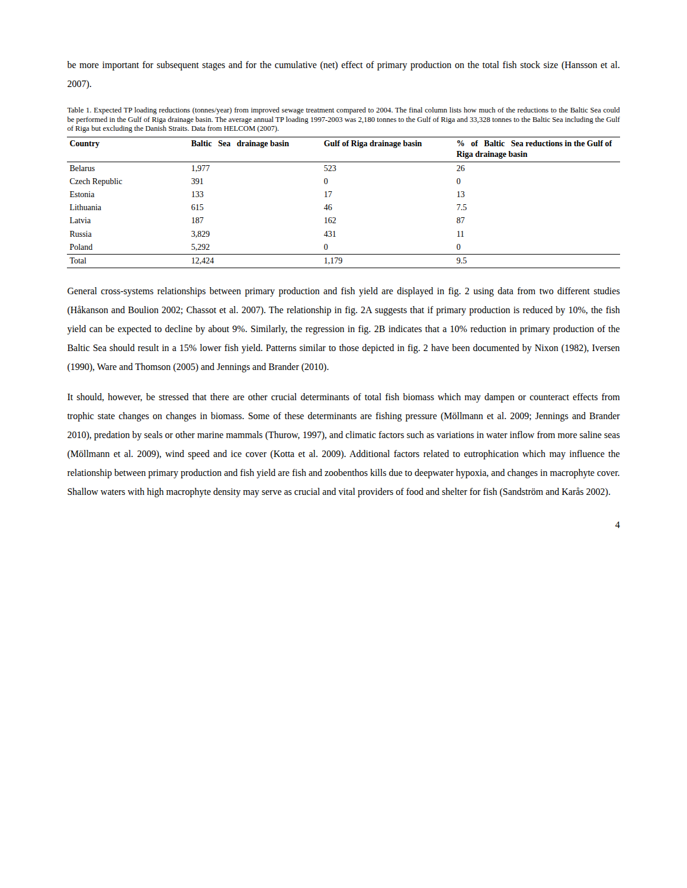be more important for subsequent stages and for the cumulative (net) effect of primary production on the total fish stock size (Hansson et al. 2007).
Table 1. Expected TP loading reductions (tonnes/year) from improved sewage treatment compared to 2004. The final column lists how much of the reductions to the Baltic Sea could be performed in the Gulf of Riga drainage basin. The average annual TP loading 1997-2003 was 2,180 tonnes to the Gulf of Riga and 33,328 tonnes to the Baltic Sea including the Gulf of Riga but excluding the Danish Straits. Data from HELCOM (2007).
| Country | Baltic Sea drainage basin | Gulf of Riga drainage basin | % of Baltic Sea reductions in the Gulf of Riga drainage basin |
| --- | --- | --- | --- |
| Belarus | 1,977 | 523 | 26 |
| Czech Republic | 391 | 0 | 0 |
| Estonia | 133 | 17 | 13 |
| Lithuania | 615 | 46 | 7.5 |
| Latvia | 187 | 162 | 87 |
| Russia | 3,829 | 431 | 11 |
| Poland | 5,292 | 0 | 0 |
| Total | 12,424 | 1,179 | 9.5 |
General cross-systems relationships between primary production and fish yield are displayed in fig. 2 using data from two different studies (Håkanson and Boulion 2002; Chassot et al. 2007). The relationship in fig. 2A suggests that if primary production is reduced by 10%, the fish yield can be expected to decline by about 9%. Similarly, the regression in fig. 2B indicates that a 10% reduction in primary production of the Baltic Sea should result in a 15% lower fish yield. Patterns similar to those depicted in fig. 2 have been documented by Nixon (1982), Iversen (1990), Ware and Thomson (2005) and Jennings and Brander (2010).
It should, however, be stressed that there are other crucial determinants of total fish biomass which may dampen or counteract effects from trophic state changes on changes in biomass. Some of these determinants are fishing pressure (Möllmann et al. 2009; Jennings and Brander 2010), predation by seals or other marine mammals (Thurow, 1997), and climatic factors such as variations in water inflow from more saline seas (Möllmann et al. 2009), wind speed and ice cover (Kotta et al. 2009). Additional factors related to eutrophication which may influence the relationship between primary production and fish yield are fish and zoobenthos kills due to deepwater hypoxia, and changes in macrophyte cover. Shallow waters with high macrophyte density may serve as crucial and vital providers of food and shelter for fish (Sandström and Karås 2002).
4